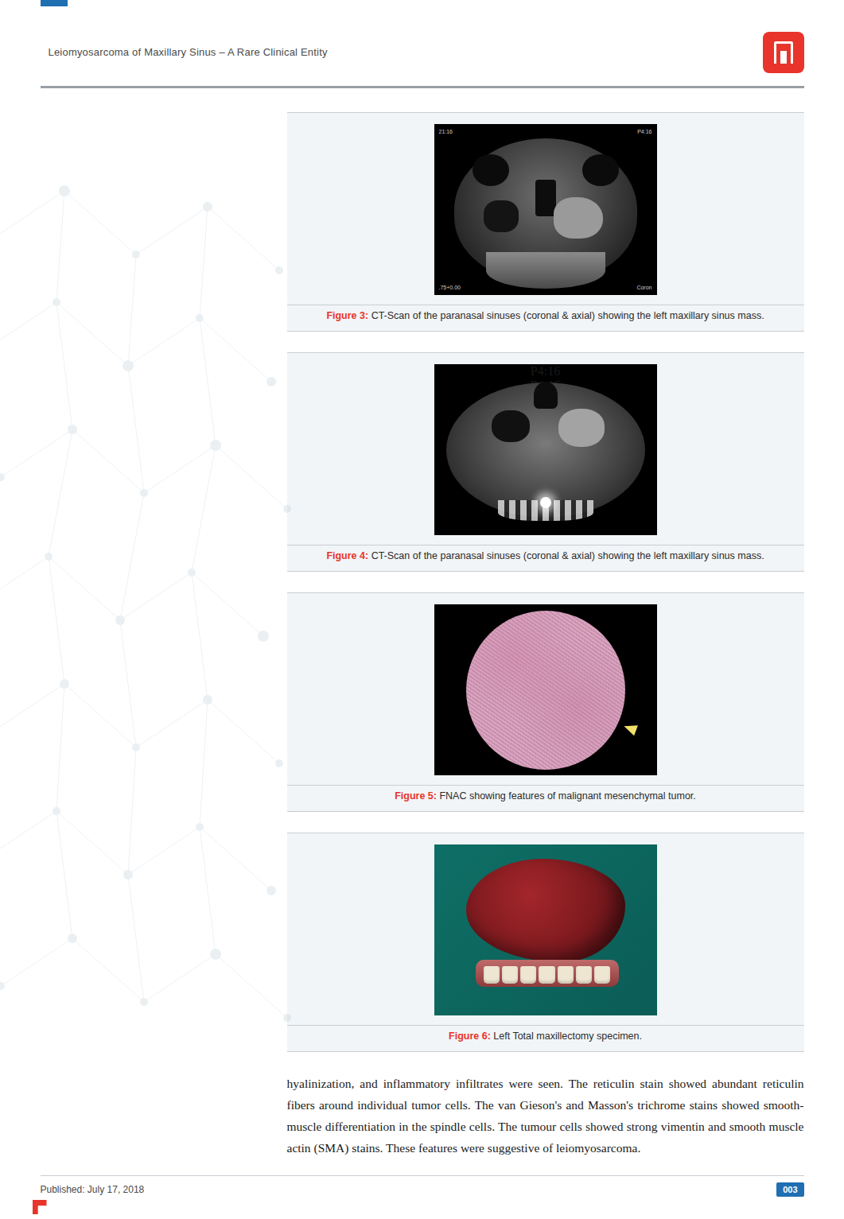Leiomyosarcoma of Maxillary Sinus – A Rare Clinical Entity
21:16
P4:16
.75+0.00
Coron
Figure 3: CT-Scan of the paranasal sinuses (coronal & axial) showing the left maxillary sinus mass.
P4:16
P4:16
L:75 W:48
Figure 4: CT-Scan of the paranasal sinuses (coronal & axial) showing the left maxillary sinus mass.
Figure 5: FNAC showing features of malignant mesenchymal tumor.
Figure 6: Left Total maxillectomy specimen.
hyalinization, and inflammatory infiltrates were seen. The reticulin stain showed abundant reticulin fibers around individual tumor cells. The van Gieson's and Masson's trichrome stains showed smooth-muscle differentiation in the spindle cells. The tumour cells showed strong vimentin and smooth muscle actin (SMA) stains. These features were suggestive of leiomyosarcoma.
Published: July 17, 2018
003